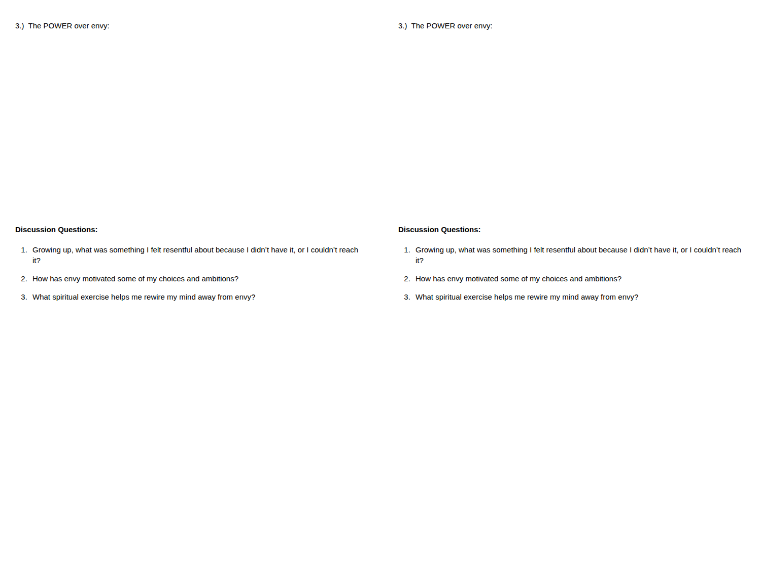3.) The POWER over envy:
Discussion Questions:
Growing up, what was something I felt resentful about because I didn’t have it, or I couldn’t reach it?
How has envy motivated some of my choices and ambitions?
What spiritual exercise helps me rewire my mind away from envy?
3.) The POWER over envy:
Discussion Questions:
Growing up, what was something I felt resentful about because I didn’t have it, or I couldn’t reach it?
How has envy motivated some of my choices and ambitions?
What spiritual exercise helps me rewire my mind away from envy?